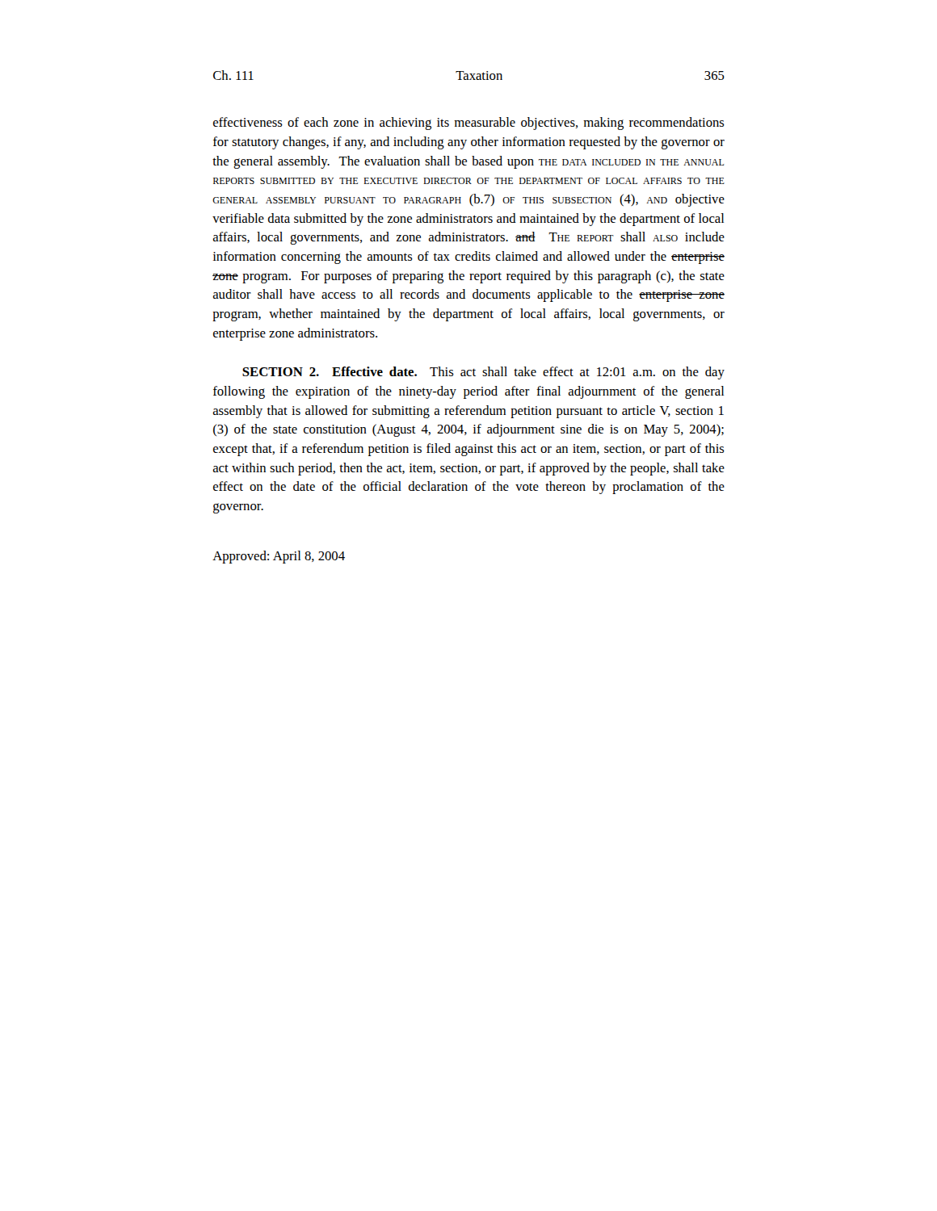Ch. 111 Taxation 365
effectiveness of each zone in achieving its measurable objectives, making recommendations for statutory changes, if any, and including any other information requested by the governor or the general assembly. The evaluation shall be based upon the data included in the annual reports submitted by the executive director of the department of local affairs to the general assembly pursuant to paragraph (b.7) of this subsection (4), and objective verifiable data submitted by the zone administrators and maintained by the department of local affairs, local governments, and zone administrators. and The report shall also include information concerning the amounts of tax credits claimed and allowed under the enterprise zone program. For purposes of preparing the report required by this paragraph (c), the state auditor shall have access to all records and documents applicable to the enterprise zone program, whether maintained by the department of local affairs, local governments, or enterprise zone administrators.
SECTION 2. Effective date. This act shall take effect at 12:01 a.m. on the day following the expiration of the ninety-day period after final adjournment of the general assembly that is allowed for submitting a referendum petition pursuant to article V, section 1 (3) of the state constitution (August 4, 2004, if adjournment sine die is on May 5, 2004); except that, if a referendum petition is filed against this act or an item, section, or part of this act within such period, then the act, item, section, or part, if approved by the people, shall take effect on the date of the official declaration of the vote thereon by proclamation of the governor.
Approved: April 8, 2004